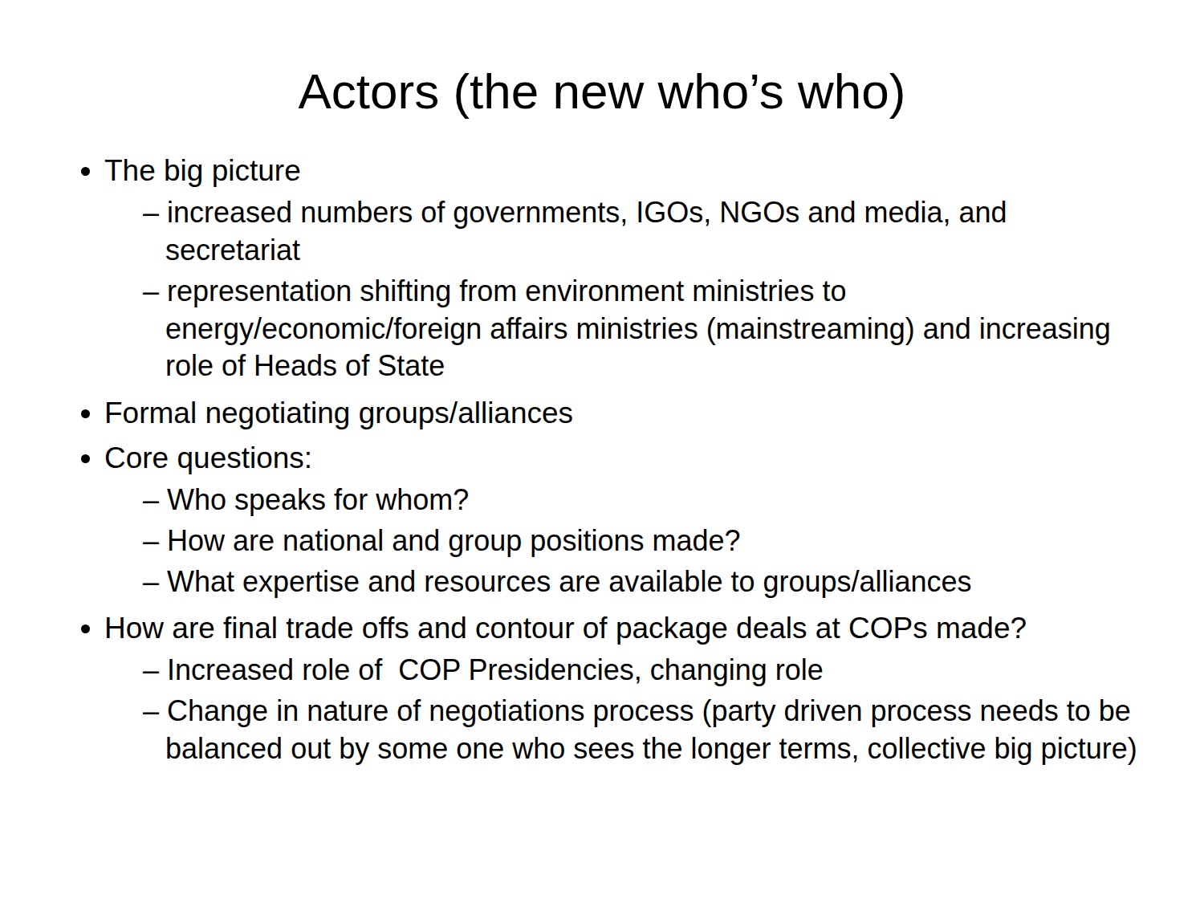Actors (the new who’s who)
The big picture
increased numbers of governments, IGOs, NGOs and media, and secretariat
representation shifting from environment ministries to energy/economic/foreign affairs ministries (mainstreaming) and increasing role of Heads of State
Formal negotiating groups/alliances
Core questions:
Who speaks for whom?
How are national and group positions made?
What expertise and resources are available to groups/alliances
How are final trade offs and contour of package deals at COPs made?
Increased role of COP Presidencies, changing role
Change in nature of negotiations process (party driven process needs to be balanced out by some one who sees the longer terms, collective big picture)